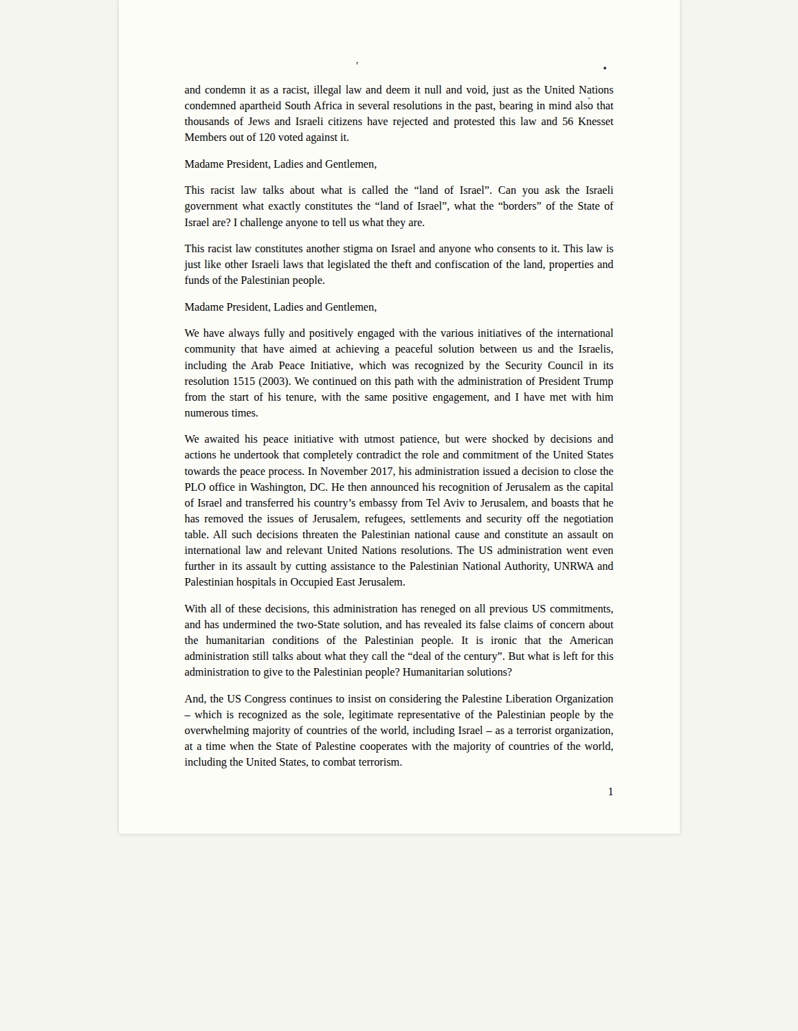' • .
and condemn it as a racist, illegal law and deem it null and void, just as the United Nations condemned apartheid South Africa in several resolutions in the past, bearing in mind also that thousands of Jews and Israeli citizens have rejected and protested this law and 56 Knesset Members out of 120 voted against it.
Madame President, Ladies and Gentlemen,
This racist law talks about what is called the “land of Israel”. Can you ask the Israeli government what exactly constitutes the “land of Israel”, what the “borders” of the State of Israel are? I challenge anyone to tell us what they are.
This racist law constitutes another stigma on Israel and anyone who consents to it. This law is just like other Israeli laws that legislated the theft and confiscation of the land, properties and funds of the Palestinian people.
Madame President, Ladies and Gentlemen,
We have always fully and positively engaged with the various initiatives of the international community that have aimed at achieving a peaceful solution between us and the Israelis, including the Arab Peace Initiative, which was recognized by the Security Council in its resolution 1515 (2003). We continued on this path with the administration of President Trump from the start of his tenure, with the same positive engagement, and I have met with him numerous times.
We awaited his peace initiative with utmost patience, but were shocked by decisions and actions he undertook that completely contradict the role and commitment of the United States towards the peace process. In November 2017, his administration issued a decision to close the PLO office in Washington, DC. He then announced his recognition of Jerusalem as the capital of Israel and transferred his country’s embassy from Tel Aviv to Jerusalem, and boasts that he has removed the issues of Jerusalem, refugees, settlements and security off the negotiation table. All such decisions threaten the Palestinian national cause and constitute an assault on international law and relevant United Nations resolutions. The US administration went even further in its assault by cutting assistance to the Palestinian National Authority, UNRWA and Palestinian hospitals in Occupied East Jerusalem.
With all of these decisions, this administration has reneged on all previous US commitments, and has undermined the two-State solution, and has revealed its false claims of concern about the humanitarian conditions of the Palestinian people. It is ironic that the American administration still talks about what they call the “deal of the century”. But what is left for this administration to give to the Palestinian people? Humanitarian solutions?
And, the US Congress continues to insist on considering the Palestine Liberation Organization – which is recognized as the sole, legitimate representative of the Palestinian people by the overwhelming majority of countries of the world, including Israel – as a terrorist organization, at a time when the State of Palestine cooperates with the majority of countries of the world, including the United States, to combat terrorism.
1